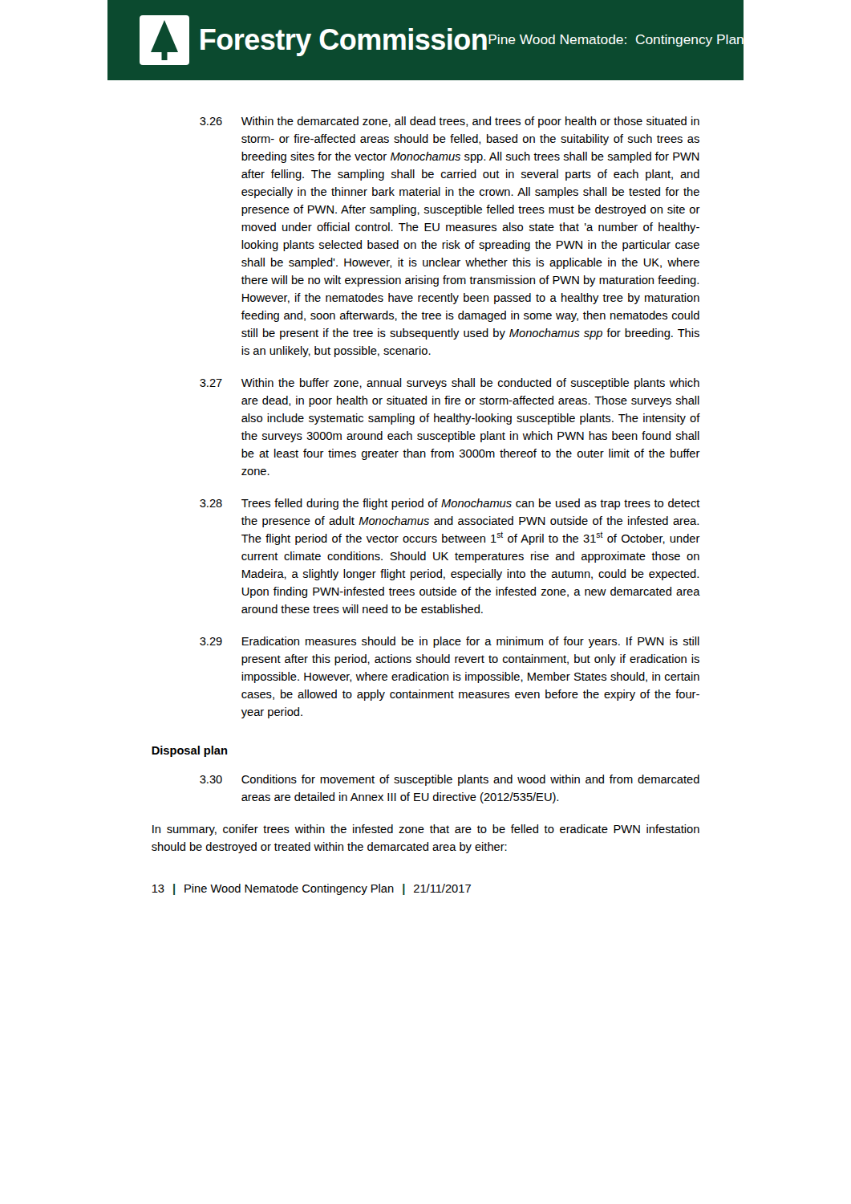Forestry Commission
Pine Wood Nematode: Contingency Plan
3.26
Within the demarcated zone, all dead trees, and trees of poor health or those situated in storm- or fire-affected areas should be felled, based on the suitability of such trees as breeding sites for the vector Monochamus spp. All such trees shall be sampled for PWN after felling. The sampling shall be carried out in several parts of each plant, and especially in the thinner bark material in the crown. All samples shall be tested for the presence of PWN. After sampling, susceptible felled trees must be destroyed on site or moved under official control. The EU measures also state that 'a number of healthy-looking plants selected based on the risk of spreading the PWN in the particular case shall be sampled'. However, it is unclear whether this is applicable in the UK, where there will be no wilt expression arising from transmission of PWN by maturation feeding. However, if the nematodes have recently been passed to a healthy tree by maturation feeding and, soon afterwards, the tree is damaged in some way, then nematodes could still be present if the tree is subsequently used by Monochamus spp for breeding. This is an unlikely, but possible, scenario.
3.27
Within the buffer zone, annual surveys shall be conducted of susceptible plants which are dead, in poor health or situated in fire or storm-affected areas. Those surveys shall also include systematic sampling of healthy-looking susceptible plants. The intensity of the surveys 3000m around each susceptible plant in which PWN has been found shall be at least four times greater than from 3000m thereof to the outer limit of the buffer zone.
3.28
Trees felled during the flight period of Monochamus can be used as trap trees to detect the presence of adult Monochamus and associated PWN outside of the infested area. The flight period of the vector occurs between 1st of April to the 31st of October, under current climate conditions. Should UK temperatures rise and approximate those on Madeira, a slightly longer flight period, especially into the autumn, could be expected. Upon finding PWN-infested trees outside of the infested zone, a new demarcated area around these trees will need to be established.
3.29
Eradication measures should be in place for a minimum of four years. If PWN is still present after this period, actions should revert to containment, but only if eradication is impossible. However, where eradication is impossible, Member States should, in certain cases, be allowed to apply containment measures even before the expiry of the four-year period.
Disposal plan
3.30
Conditions for movement of susceptible plants and wood within and from demarcated areas are detailed in Annex III of EU directive (2012/535/EU).
In summary, conifer trees within the infested zone that are to be felled to eradicate PWN infestation should be destroyed or treated within the demarcated area by either:
13 | Pine Wood Nematode Contingency Plan | 21/11/2017